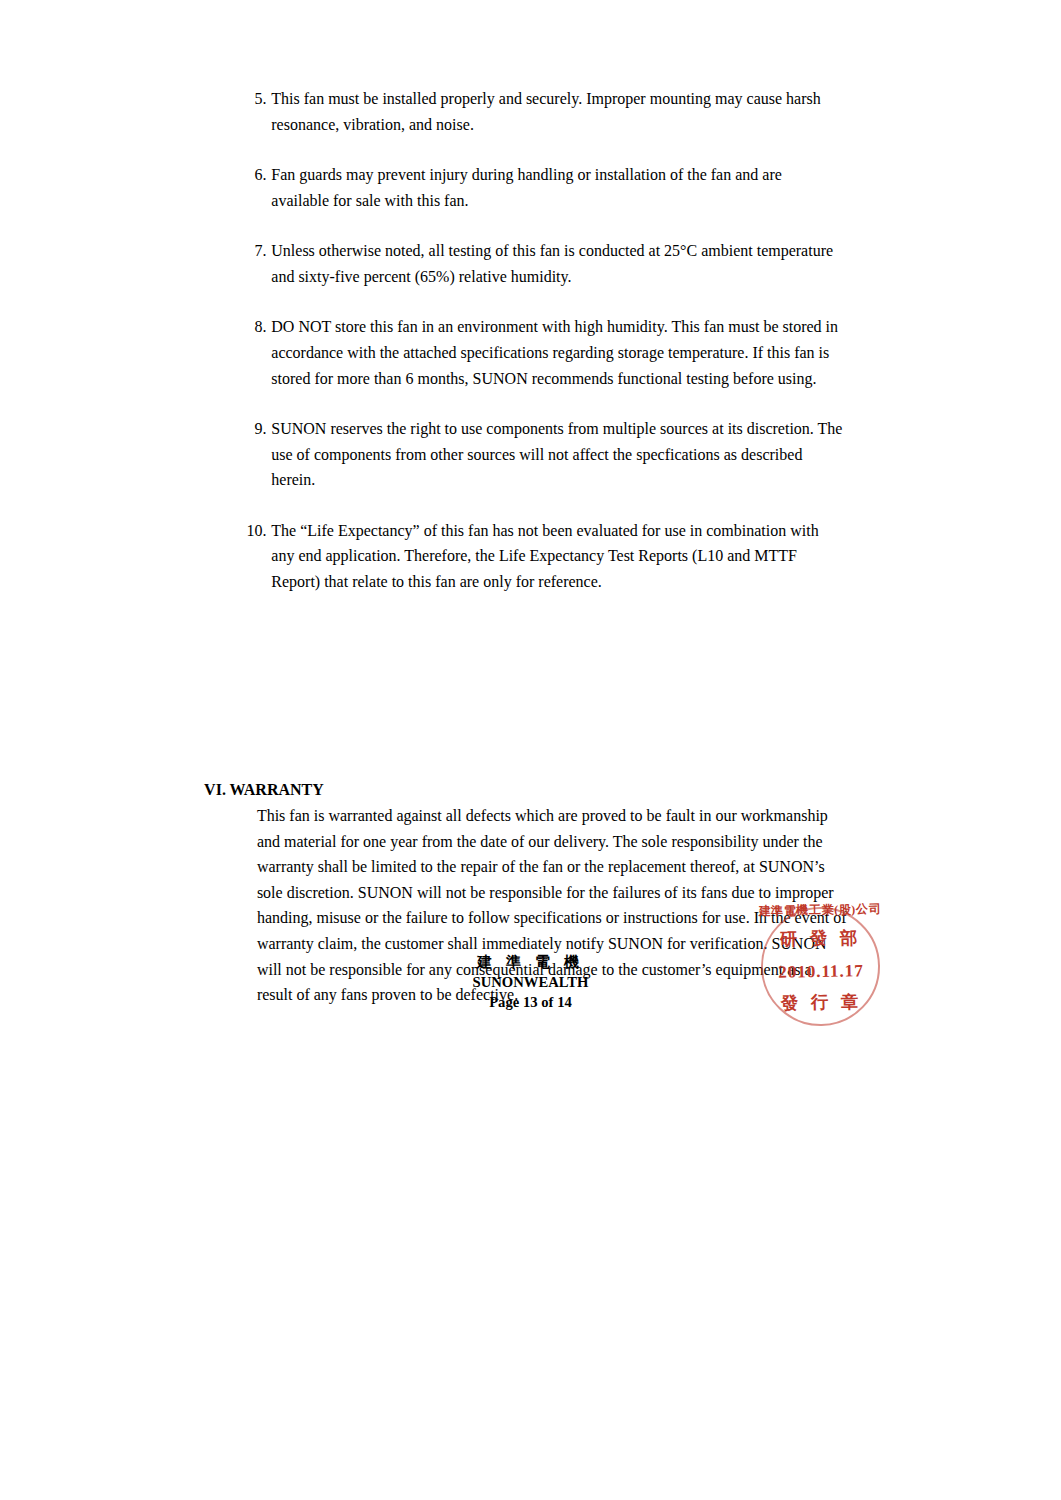5. This fan must be installed properly and securely. Improper mounting may cause harsh resonance, vibration, and noise.
6. Fan guards may prevent injury during handling or installation of the fan and are available for sale with this fan.
7. Unless otherwise noted, all testing of this fan is conducted at 25°C ambient temperature and sixty-five percent (65%) relative humidity.
8. DO NOT store this fan in an environment with high humidity. This fan must be stored in accordance with the attached specifications regarding storage temperature. If this fan is stored for more than 6 months, SUNON recommends functional testing before using.
9. SUNON reserves the right to use components from multiple sources at its discretion. The use of components from other sources will not affect the specfications as described herein.
10. The “Life Expectancy” of this fan has not been evaluated for use in combination with any end application. Therefore, the Life Expectancy Test Reports (L10 and MTTF Report) that relate to this fan are only for reference.
VI. WARRANTY
This fan is warranted against all defects which are proved to be fault in our workmanship and material for one year from the date of our delivery. The sole responsibility under the warranty shall be limited to the repair of the fan or the replacement thereof, at SUNON’s sole discretion. SUNON will not be responsible for the failures of its fans due to improper handing, misuse or the failure to follow specifications or instructions for use. In the event of warranty claim, the customer shall immediately notify SUNON for verification. SUNON will not be responsible for any consequential damage to the customer’s equipment as a result of any fans proven to be defective.
建 準 電 機
SUNONWEALTH
Page 13 of 14
建準電機工業(股)公司
研 發 部
2010.11.17
發 行 章